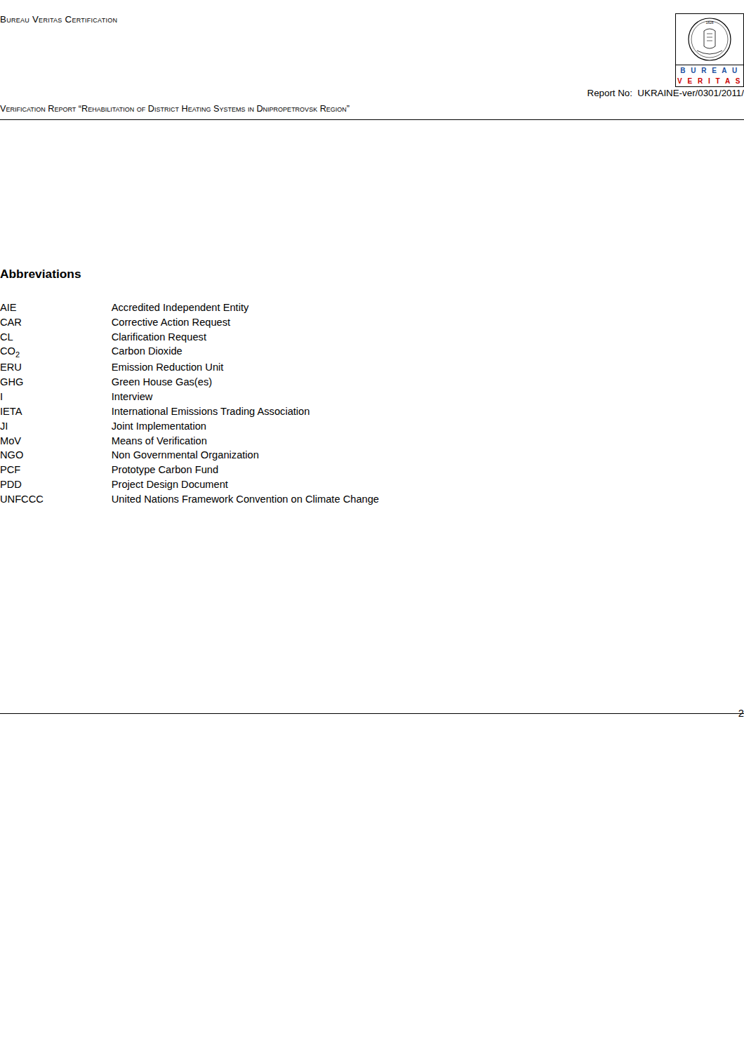Bureau Veritas Certification
1828
B U R E A U
V E R I T A S
Report No: UKRAINE-ver/0301/2011/
Verification Report “Rehabilitation of District Heating Systems in Dnipropetrovsk Region”
Abbreviations
| AIE | Accredited Independent Entity |
| CAR | Corrective Action Request |
| CL | Clarification Request |
| CO 2 | Carbon Dioxide |
| ERU | Emission Reduction Unit |
| GHG | Green House Gas(es) |
| I | Interview |
| IETA | International Emissions Trading Association |
| JI | Joint Implementation |
| MoV | Means of Verification |
| NGO | Non Governmental Organization |
| PCF | Prototype Carbon Fund |
| PDD | Project Design Document |
| UNFCCC | United Nations Framework Convention on Climate Change |
2